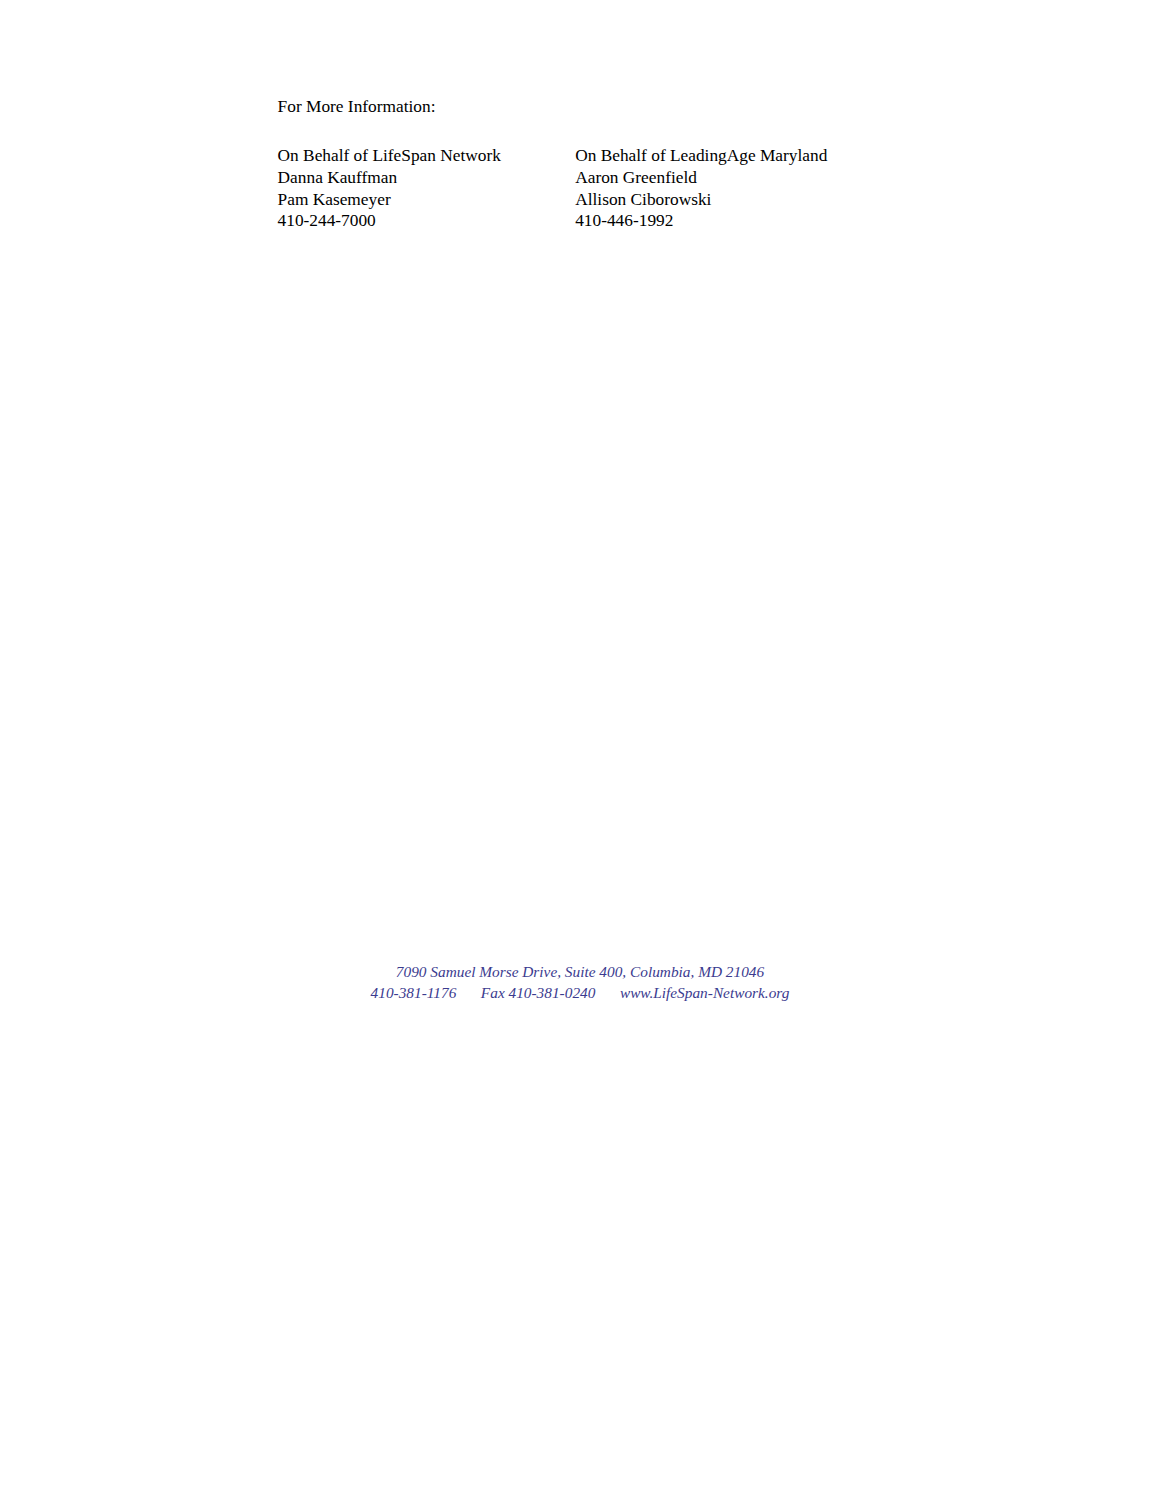For More Information:
| On Behalf of LifeSpan Network | On Behalf of LeadingAge Maryland |
| Danna Kauffman | Aaron Greenfield |
| Pam Kasemeyer | Allison Ciborowski |
| 410-244-7000 | 410-446-1992 |
7090 Samuel Morse Drive, Suite 400, Columbia, MD 21046
410-381-1176 Fax 410-381-0240 www.LifeSpan-Network.org